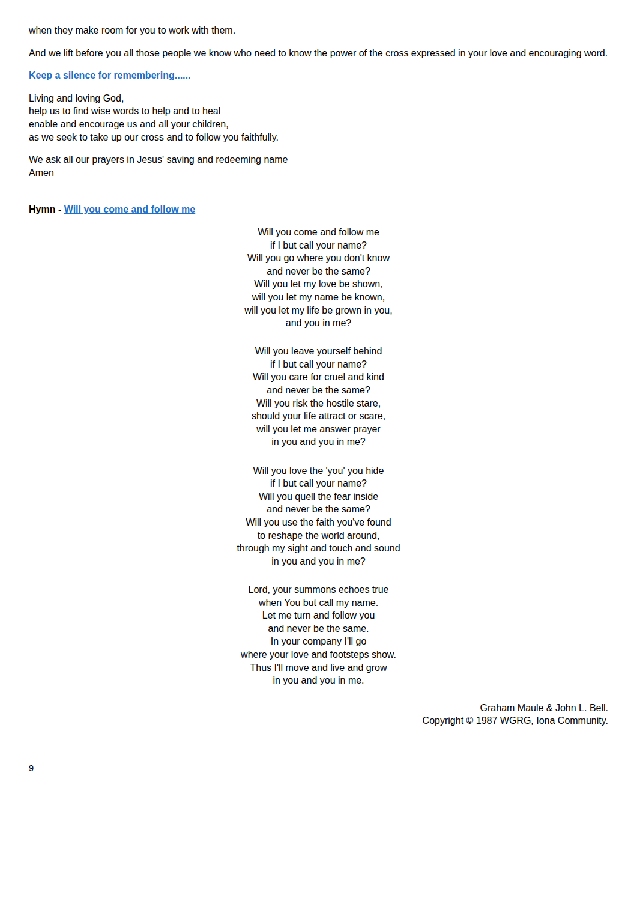when they make room for you to work with them.
And we lift before you all those people we know who need to know the power of the cross expressed in your love and encouraging word.
Keep a silence for remembering......
Living and loving God,
help us to find wise words to help and to heal
enable and encourage us and all your children,
as we seek to take up our cross and to follow you faithfully.
We ask all our prayers in Jesus' saving and redeeming name
Amen
Hymn - Will you come and follow me
Will you come and follow me
if I but call your name?
Will you go where you don't know
and never be the same?
Will you let my love be shown,
will you let my name be known,
will you let my life be grown in you,
and you in me?
Will you leave yourself behind
if I but call your name?
Will you care for cruel and kind
and never be the same?
Will you risk the hostile stare,
should your life attract or scare,
will you let me answer prayer
in you and you in me?
Will you love the 'you' you hide
if I but call your name?
Will you quell the fear inside
and never be the same?
Will you use the faith you've found
to reshape the world around,
through my sight and touch and sound
in you and you in me?
Lord, your summons echoes true
when You but call my name.
Let me turn and follow you
and never be the same.
In your company I'll go
where your love and footsteps show.
Thus I'll move and live and grow
in you and you in me.
Graham Maule & John L. Bell.
Copyright © 1987 WGRG, Iona Community.
9